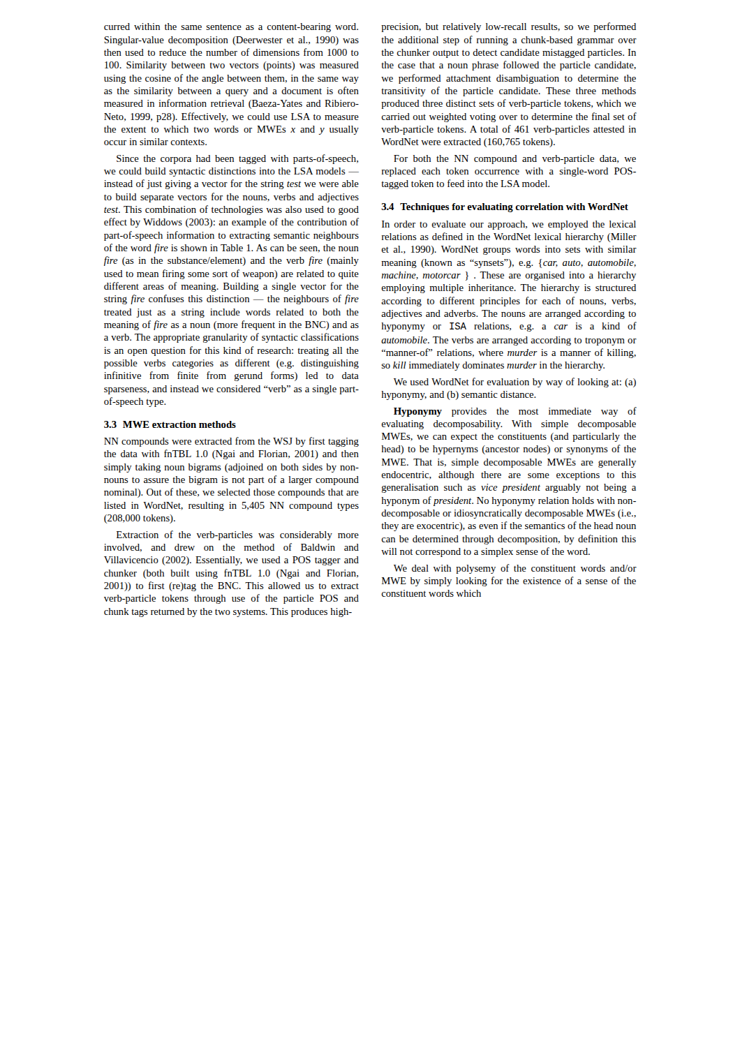curred within the same sentence as a content-bearing word. Singular-value decomposition (Deerwester et al., 1990) was then used to reduce the number of dimensions from 1000 to 100. Similarity between two vectors (points) was measured using the cosine of the angle between them, in the same way as the similarity between a query and a document is often measured in information retrieval (Baeza-Yates and Ribiero-Neto, 1999, p28). Effectively, we could use LSA to measure the extent to which two words or MWEs x and y usually occur in similar contexts.
Since the corpora had been tagged with parts-of-speech, we could build syntactic distinctions into the LSA models — instead of just giving a vector for the string test we were able to build separate vectors for the nouns, verbs and adjectives test. This combination of technologies was also used to good effect by Widdows (2003): an example of the contribution of part-of-speech information to extracting semantic neighbours of the word fire is shown in Table 1. As can be seen, the noun fire (as in the substance/element) and the verb fire (mainly used to mean firing some sort of weapon) are related to quite different areas of meaning. Building a single vector for the string fire confuses this distinction — the neighbours of fire treated just as a string include words related to both the meaning of fire as a noun (more frequent in the BNC) and as a verb. The appropriate granularity of syntactic classifications is an open question for this kind of research: treating all the possible verbs categories as different (e.g. distinguishing infinitive from finite from gerund forms) led to data sparseness, and instead we considered “verb” as a single part-of-speech type.
3.3 MWE extraction methods
NN compounds were extracted from the WSJ by first tagging the data with fnTBL 1.0 (Ngai and Florian, 2001) and then simply taking noun bigrams (adjoined on both sides by non-nouns to assure the bigram is not part of a larger compound nominal). Out of these, we selected those compounds that are listed in WordNet, resulting in 5,405 NN compound types (208,000 tokens).
Extraction of the verb-particles was considerably more involved, and drew on the method of Baldwin and Villavicencio (2002). Essentially, we used a POS tagger and chunker (both built using fnTBL 1.0 (Ngai and Florian, 2001)) to first (re)tag the BNC. This allowed us to extract verb-particle tokens through use of the particle POS and chunk tags returned by the two systems. This produces high-
precision, but relatively low-recall results, so we performed the additional step of running a chunk-based grammar over the chunker output to detect candidate mistagged particles. In the case that a noun phrase followed the particle candidate, we performed attachment disambiguation to determine the transitivity of the particle candidate. These three methods produced three distinct sets of verb-particle tokens, which we carried out weighted voting over to determine the final set of verb-particle tokens. A total of 461 verb-particles attested in WordNet were extracted (160,765 tokens).
For both the NN compound and verb-particle data, we replaced each token occurrence with a single-word POS-tagged token to feed into the LSA model.
3.4 Techniques for evaluating correlation with WordNet
In order to evaluate our approach, we employed the lexical relations as defined in the WordNet lexical hierarchy (Miller et al., 1990). WordNet groups words into sets with similar meaning (known as “synsets”), e.g. {car, auto, automobile, machine, motorcar } . These are organised into a hierarchy employing multiple inheritance. The hierarchy is structured according to different principles for each of nouns, verbs, adjectives and adverbs. The nouns are arranged according to hyponymy or ISA relations, e.g. a car is a kind of automobile. The verbs are arranged according to troponym or “manner-of” relations, where murder is a manner of killing, so kill immediately dominates murder in the hierarchy.
We used WordNet for evaluation by way of looking at: (a) hyponymy, and (b) semantic distance.
Hyponymy provides the most immediate way of evaluating decomposability. With simple decomposable MWEs, we can expect the constituents (and particularly the head) to be hypernyms (ancestor nodes) or synonyms of the MWE. That is, simple decomposable MWEs are generally endocentric, although there are some exceptions to this generalisation such as vice president arguably not being a hyponym of president. No hyponymy relation holds with non-decomposable or idiosyncratically decomposable MWEs (i.e., they are exocentric), as even if the semantics of the head noun can be determined through decomposition, by definition this will not correspond to a simplex sense of the word.
We deal with polysemy of the constituent words and/or MWE by simply looking for the existence of a sense of the constituent words which